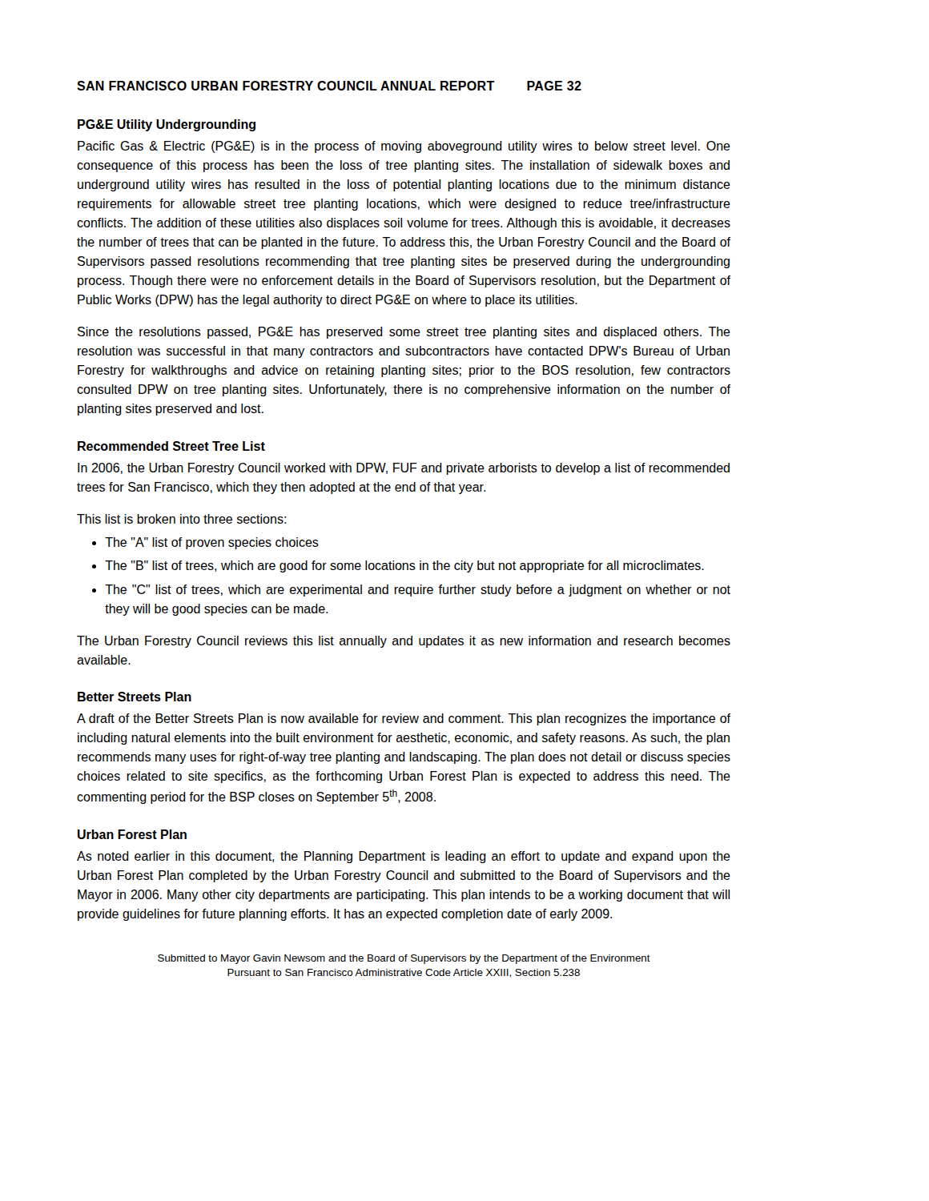SAN FRANCISCO URBAN FORESTRY COUNCIL ANNUAL REPORTPAGE 32
PG&E Utility Undergrounding
Pacific Gas & Electric (PG&E) is in the process of moving aboveground utility wires to below street level. One consequence of this process has been the loss of tree planting sites. The installation of sidewalk boxes and underground utility wires has resulted in the loss of potential planting locations due to the minimum distance requirements for allowable street tree planting locations, which were designed to reduce tree/infrastructure conflicts. The addition of these utilities also displaces soil volume for trees. Although this is avoidable, it decreases the number of trees that can be planted in the future. To address this, the Urban Forestry Council and the Board of Supervisors passed resolutions recommending that tree planting sites be preserved during the undergrounding process. Though there were no enforcement details in the Board of Supervisors resolution, but the Department of Public Works (DPW) has the legal authority to direct PG&E on where to place its utilities.
Since the resolutions passed, PG&E has preserved some street tree planting sites and displaced others. The resolution was successful in that many contractors and subcontractors have contacted DPW's Bureau of Urban Forestry for walkthroughs and advice on retaining planting sites; prior to the BOS resolution, few contractors consulted DPW on tree planting sites. Unfortunately, there is no comprehensive information on the number of planting sites preserved and lost.
Recommended Street Tree List
In 2006, the Urban Forestry Council worked with DPW, FUF and private arborists to develop a list of recommended trees for San Francisco, which they then adopted at the end of that year.
This list is broken into three sections:
The "A" list of proven species choices
The "B" list of trees, which are good for some locations in the city but not appropriate for all microclimates.
The "C" list of trees, which are experimental and require further study before a judgment on whether or not they will be good species can be made.
The Urban Forestry Council reviews this list annually and updates it as new information and research becomes available.
Better Streets Plan
A draft of the Better Streets Plan is now available for review and comment. This plan recognizes the importance of including natural elements into the built environment for aesthetic, economic, and safety reasons. As such, the plan recommends many uses for right-of-way tree planting and landscaping. The plan does not detail or discuss species choices related to site specifics, as the forthcoming Urban Forest Plan is expected to address this need. The commenting period for the BSP closes on September 5th, 2008.
Urban Forest Plan
As noted earlier in this document, the Planning Department is leading an effort to update and expand upon the Urban Forest Plan completed by the Urban Forestry Council and submitted to the Board of Supervisors and the Mayor in 2006. Many other city departments are participating. This plan intends to be a working document that will provide guidelines for future planning efforts. It has an expected completion date of early 2009.
Submitted to Mayor Gavin Newsom and the Board of Supervisors by the Department of the Environment
Pursuant to San Francisco Administrative Code Article XXIII, Section 5.238